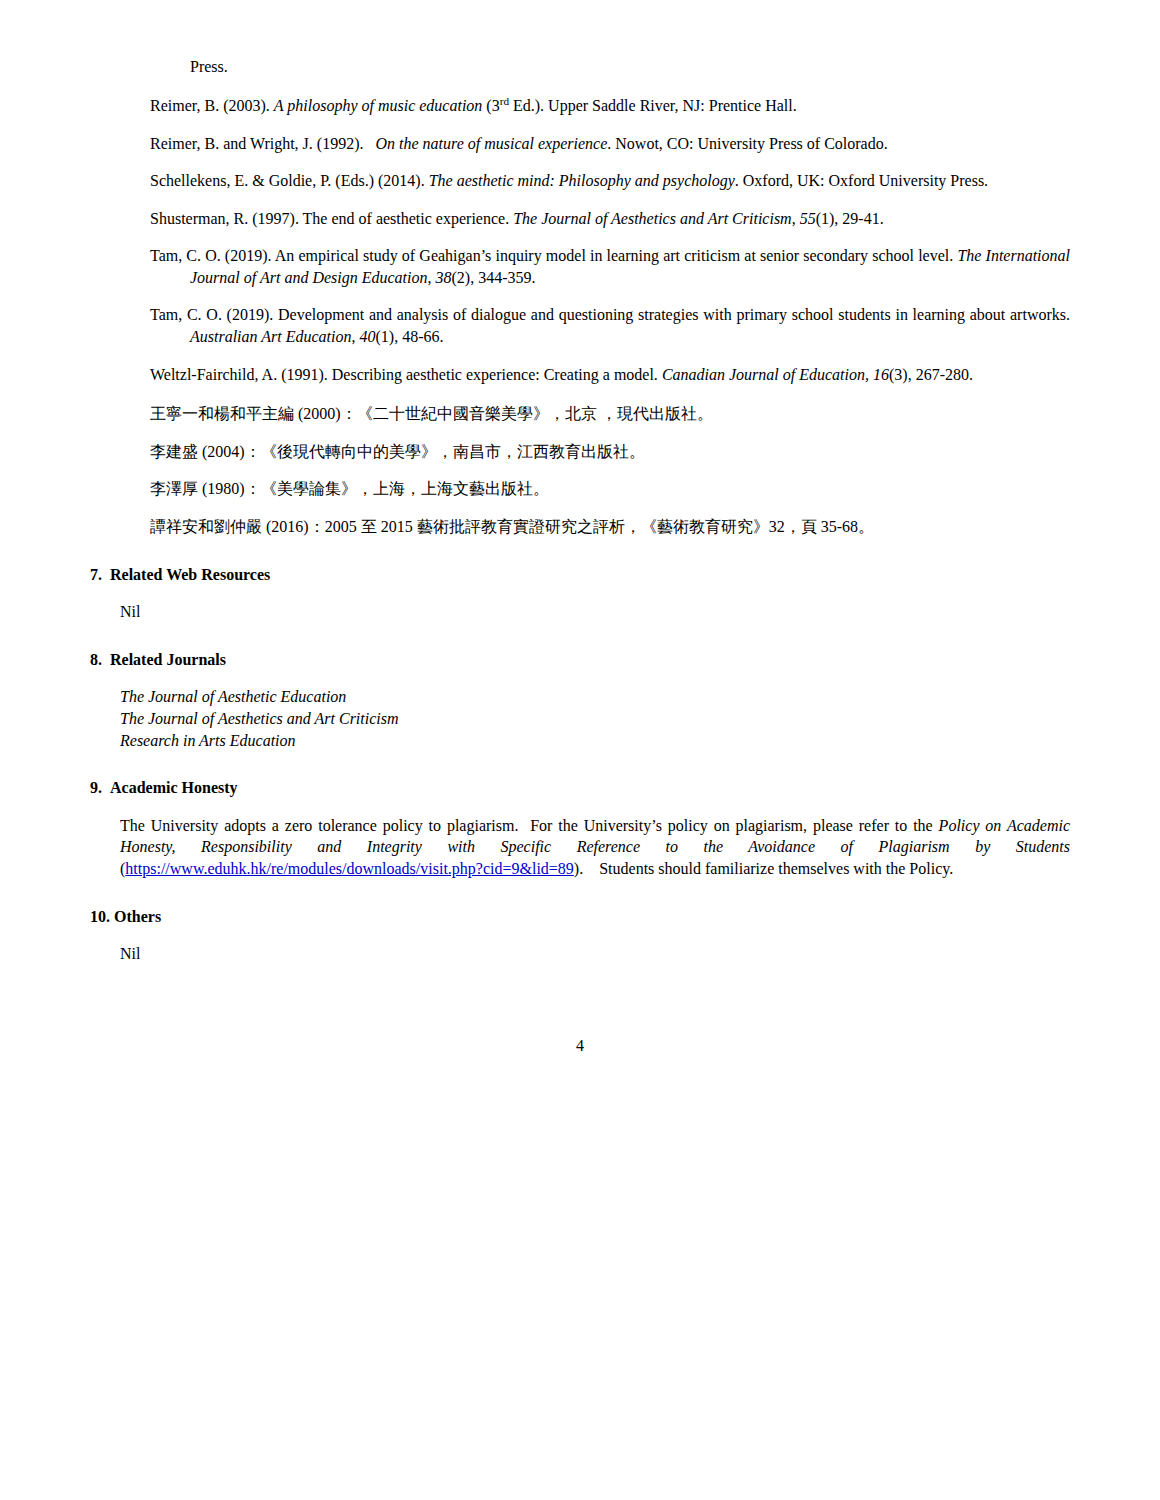Press.
Reimer, B. (2003). A philosophy of music education (3rd Ed.). Upper Saddle River, NJ: Prentice Hall.
Reimer, B. and Wright, J. (1992). On the nature of musical experience. Nowot, CO: University Press of Colorado.
Schellekens, E. & Goldie, P. (Eds.) (2014). The aesthetic mind: Philosophy and psychology. Oxford, UK: Oxford University Press.
Shusterman, R. (1997). The end of aesthetic experience. The Journal of Aesthetics and Art Criticism, 55(1), 29-41.
Tam, C. O. (2019). An empirical study of Geahigan’s inquiry model in learning art criticism at senior secondary school level. The International Journal of Art and Design Education, 38(2), 344-359.
Tam, C. O. (2019). Development and analysis of dialogue and questioning strategies with primary school students in learning about artworks. Australian Art Education, 40(1), 48-66.
Weltzl-Fairchild, A. (1991). Describing aesthetic experience: Creating a model. Canadian Journal of Education, 16(3), 267-280.
王寧一和楊和平主編 (2000)：《二十世紀中國音樂美學》，北京 ，現代出版社。
李建盛 (2004)：《後現代轉向中的美學》，南昌市，江西教育出版社。
李澤厚 (1980)：《美學論集》，上海，上海文藝出版社。
譚祥安和劉仲嚴 (2016)：2005 至 2015 藝術批評教育實證研究之評析，《藝術教育研究》32，頁 35-68。
7. Related Web Resources
Nil
8. Related Journals
The Journal of Aesthetic Education
The Journal of Aesthetics and Art Criticism
Research in Arts Education
9. Academic Honesty
The University adopts a zero tolerance policy to plagiarism. For the University’s policy on plagiarism, please refer to the Policy on Academic Honesty, Responsibility and Integrity with Specific Reference to the Avoidance of Plagiarism by Students (https://www.eduhk.hk/re/modules/downloads/visit.php?cid=9&lid=89). Students should familiarize themselves with the Policy.
10. Others
Nil
4